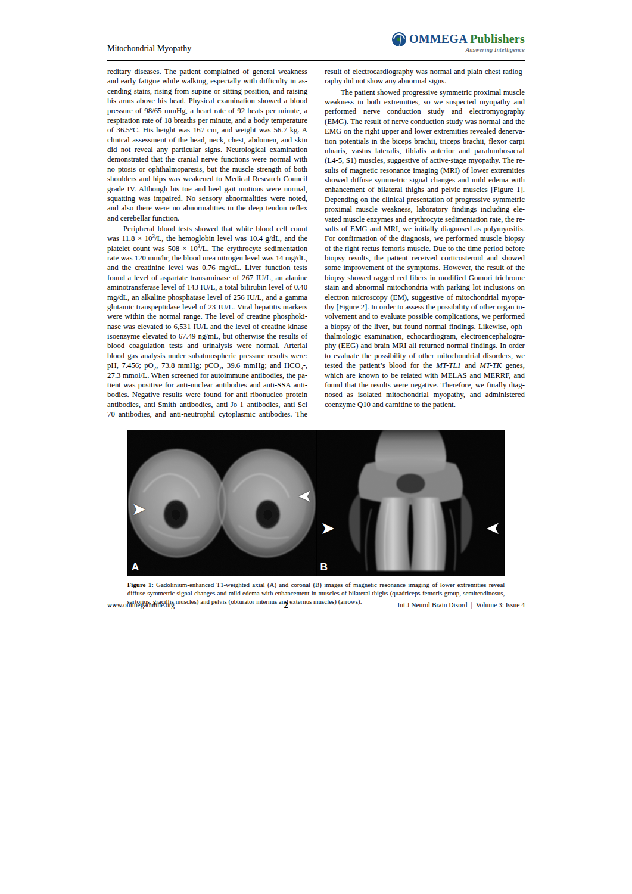Mitochondrial Myopathy
OMMEGA Publishers
Answering Intelligence
reditary diseases. The patient complained of general weakness and early fatigue while walking, especially with difficulty in ascending stairs, rising from supine or sitting position, and raising his arms above his head. Physical examination showed a blood pressure of 98/65 mmHg, a heart rate of 92 beats per minute, a respiration rate of 18 breaths per minute, and a body temperature of 36.5°C. His height was 167 cm, and weight was 56.7 kg. A clinical assessment of the head, neck, chest, abdomen, and skin did not reveal any particular signs. Neurological examination demonstrated that the cranial nerve functions were normal with no ptosis or ophthalmoparesis, but the muscle strength of both shoulders and hips was weakened to Medical Research Council grade IV. Although his toe and heel gait motions were normal, squatting was impaired. No sensory abnormalities were noted, and also there were no abnormalities in the deep tendon reflex and cerebellar function.
Peripheral blood tests showed that white blood cell count was 11.8 × 103/L, the hemoglobin level was 10.4 g/dL, and the platelet count was 508 × 103/L. The erythrocyte sedimentation rate was 120 mm/hr, the blood urea nitrogen level was 14 mg/dL, and the creatinine level was 0.76 mg/dL. Liver function tests found a level of aspartate transaminase of 267 IU/L, an alanine aminotransferase level of 143 IU/L, a total bilirubin level of 0.40 mg/dL, an alkaline phosphatase level of 256 IU/L, and a gamma glutamic transpeptidase level of 23 IU/L. Viral hepatitis markers were within the normal range. The level of creatine phosphokinase was elevated to 6,531 IU/L and the level of creatine kinase isoenzyme elevated to 67.49 ng/mL, but otherwise the results of blood coagulation tests and urinalysis were normal. Arterial blood gas analysis under subatmospheric pressure results were: pH, 7.456; pO2, 73.8 mmHg; pCO2, 39.6 mmHg; and HCO3-, 27.3 mmol/L. When screened for autoimmune antibodies, the patient was positive for anti-nuclear antibodies and anti-SSA antibodies. Negative results were found for anti-ribonucleo protein antibodies, anti-Smith antibodies, anti-Jo-1 antibodies, anti-Scl 70 antibodies, and anti-neutrophil cytoplasmic antibodies. The result of electrocardiography was normal and plain chest radiography did not show any abnormal signs.
The patient showed progressive symmetric proximal muscle weakness in both extremities, so we suspected myopathy and performed nerve conduction study and electromyography (EMG). The result of nerve conduction study was normal and the EMG on the right upper and lower extremities revealed denervation potentials in the biceps brachii, triceps brachii, flexor carpi ulnaris, vastus lateralis, tibialis anterior and paralumbosacral (L4-5, S1) muscles, suggestive of active-stage myopathy. The results of magnetic resonance imaging (MRI) of lower extremities showed diffuse symmetric signal changes and mild edema with enhancement of bilateral thighs and pelvic muscles [Figure 1]. Depending on the clinical presentation of progressive symmetric proximal muscle weakness, laboratory findings including elevated muscle enzymes and erythrocyte sedimentation rate, the results of EMG and MRI, we initially diagnosed as polymyositis. For confirmation of the diagnosis, we performed muscle biopsy of the right rectus femoris muscle. Due to the time period before biopsy results, the patient received corticosteroid and showed some improvement of the symptoms. However, the result of the biopsy showed ragged red fibers in modified Gomori trichrome stain and abnormal mitochondria with parking lot inclusions on electron microscopy (EM), suggestive of mitochondrial myopathy [Figure 2]. In order to assess the possibility of other organ involvement and to evaluate possible complications, we performed a biopsy of the liver, but found normal findings. Likewise, ophthalmologic examination, echocardiogram, electroencephalography (EEG) and brain MRI all returned normal findings. In order to evaluate the possibility of other mitochondrial disorders, we tested the patient’s blood for the MT-TL1 and MT-TK genes, which are known to be related with MELAS and MERRF, and found that the results were negative. Therefore, we finally diagnosed as isolated mitochondrial myopathy, and administered coenzyme Q10 and carnitine to the patient.
A ➤ ➤
B ➤ ➤
Figure 1: Gadolinium-enhanced T1-weighted axial (A) and coronal (B) images of magnetic resonance imaging of lower extremities reveal diffuse symmetric signal changes and mild edema with enhancement in muscles of bilateral thighs (quadriceps femoris group, semitendinosus, sartorius, gracillis muscles) and pelvis (obturator internus and externus muscles) (arrows).
www.ommegaonline.org
2
Int J Neurol Brain Disord|Volume 3: Issue 4